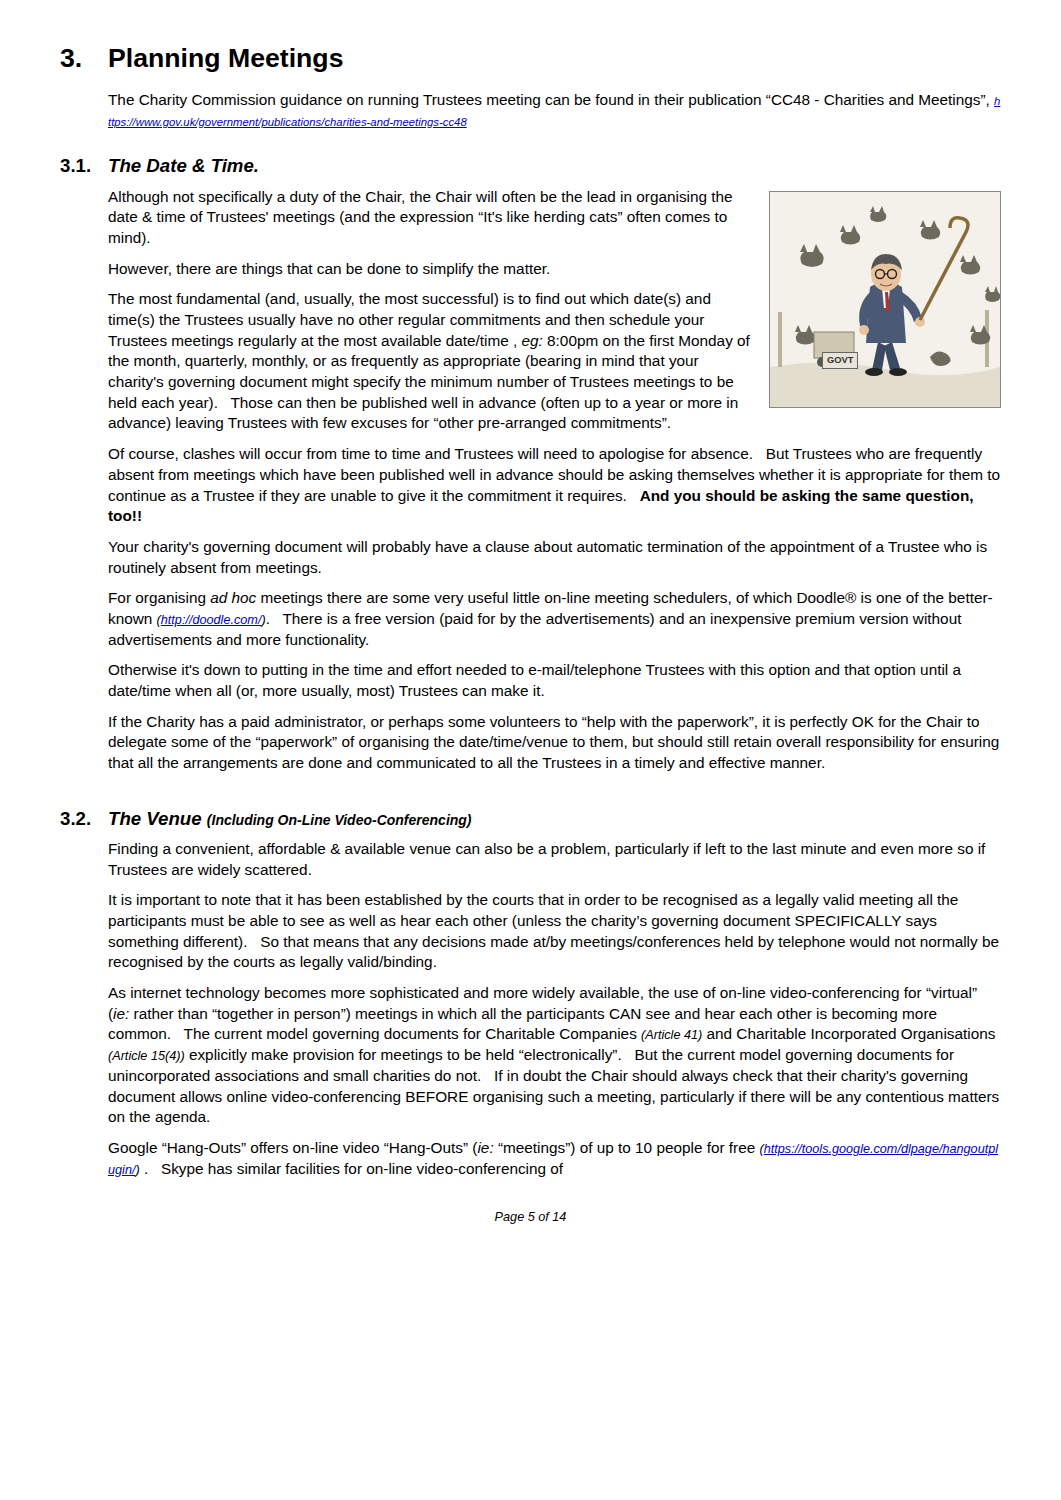3. Planning Meetings
The Charity Commission guidance on running Trustees meeting can be found in their publication “CC48 - Charities and Meetings”, https://www.gov.uk/government/publications/charities-and-meetings-cc48
3.1. The Date & Time.
MIKE GOVT
Although not specifically a duty of the Chair, the Chair will often be the lead in organising the date & time of Trustees' meetings (and the expression “It's like herding cats” often comes to mind).
However, there are things that can be done to simplify the matter.
The most fundamental (and, usually, the most successful) is to find out which date(s) and time(s) the Trustees usually have no other regular commitments and then schedule your Trustees meetings regularly at the most available date/time , eg: 8:00pm on the first Monday of the month, quarterly, monthly, or as frequently as appropriate (bearing in mind that your charity's governing document might specify the minimum number of Trustees meetings to be held each year). Those can then be published well in advance (often up to a year or more in advance) leaving Trustees with few excuses for “other pre-arranged commitments”.
Of course, clashes will occur from time to time and Trustees will need to apologise for absence. But Trustees who are frequently absent from meetings which have been published well in advance should be asking themselves whether it is appropriate for them to continue as a Trustee if they are unable to give it the commitment it requires. And you should be asking the same question, too!!
Your charity's governing document will probably have a clause about automatic termination of the appointment of a Trustee who is routinely absent from meetings.
For organising ad hoc meetings there are some very useful little on-line meeting schedulers, of which Doodle® is one of the better-known (http://doodle.com/). There is a free version (paid for by the advertisements) and an inexpensive premium version without advertisements and more functionality.
Otherwise it's down to putting in the time and effort needed to e-mail/telephone Trustees with this option and that option until a date/time when all (or, more usually, most) Trustees can make it.
If the Charity has a paid administrator, or perhaps some volunteers to “help with the paperwork”, it is perfectly OK for the Chair to delegate some of the “paperwork” of organising the date/time/venue to them, but should still retain overall responsibility for ensuring that all the arrangements are done and communicated to all the Trustees in a timely and effective manner.
3.2. The Venue (Including On-Line Video-Conferencing)
Finding a convenient, affordable & available venue can also be a problem, particularly if left to the last minute and even more so if Trustees are widely scattered.
It is important to note that it has been established by the courts that in order to be recognised as a legally valid meeting all the participants must be able to see as well as hear each other (unless the charity’s governing document SPECIFICALLY says something different). So that means that any decisions made at/by meetings/conferences held by telephone would not normally be recognised by the courts as legally valid/binding.
As internet technology becomes more sophisticated and more widely available, the use of on-line video-conferencing for “virtual” (ie: rather than “together in person”) meetings in which all the participants CAN see and hear each other is becoming more common. The current model governing documents for Charitable Companies (Article 41) and Charitable Incorporated Organisations (Article 15(4)) explicitly make provision for meetings to be held “electronically”. But the current model governing documents for unincorporated associations and small charities do not. If in doubt the Chair should always check that their charity's governing document allows online video-conferencing BEFORE organising such a meeting, particularly if there will be any contentious matters on the agenda.
Google “Hang-Outs” offers on-line video “Hang-Outs” (ie: “meetings”) of up to 10 people for free (https://tools.google.com/dlpage/hangoutplugin/) . Skype has similar facilities for on-line video-conferencing of
Page 5 of 14